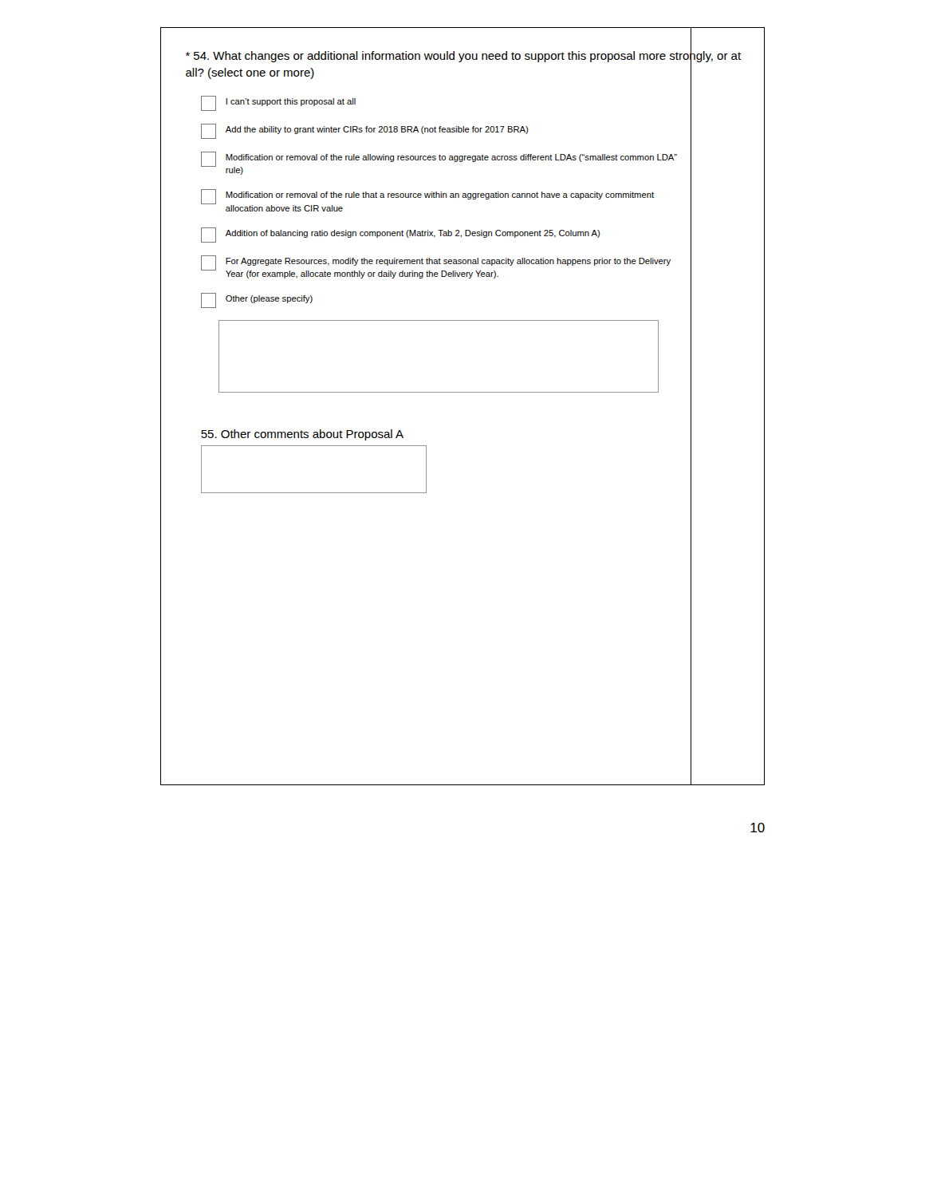*54. What changes or additional information would you need to support this proposal more strongly, or at all? (select one or more)
I can’t support this proposal at all
Add the ability to grant winter CIRs for 2018 BRA (not feasible for 2017 BRA)
Modification or removal of the rule allowing resources to aggregate across different LDAs (“smallest common LDA” rule)
Modification or removal of the rule that a resource within an aggregation cannot have a capacity commitment allocation above its CIR value
Addition of balancing ratio design component (Matrix, Tab 2, Design Component 25, Column A)
For Aggregate Resources, modify the requirement that seasonal capacity allocation happens prior to the Delivery Year (for example, allocate monthly or daily during the Delivery Year).
Other (please specify)
55. Other comments about Proposal A
10